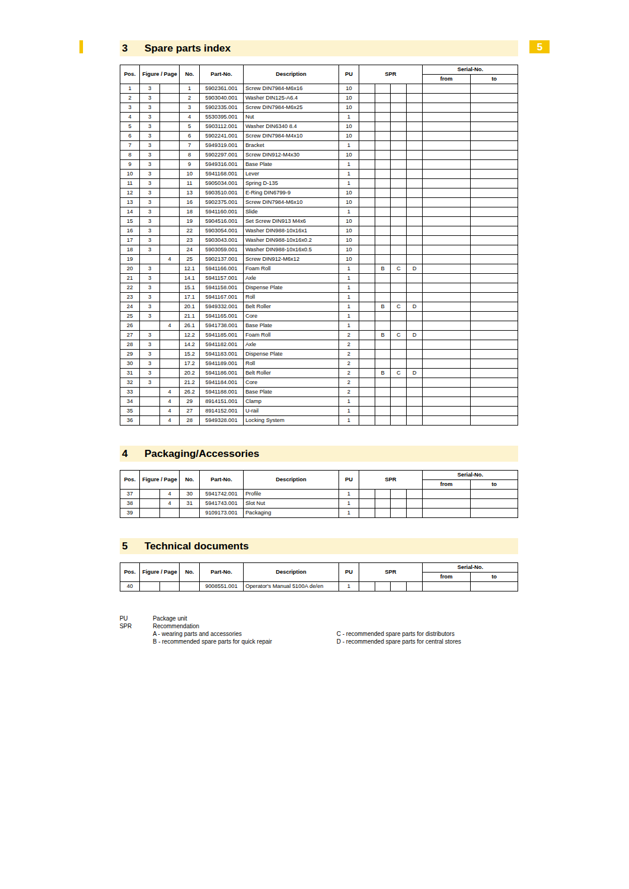5
3
Spare parts index
| Pos. | Figure / Page | No. | Part-No. | Description | PU | SPR | Serial-No. |
| --- | --- | --- | --- | --- | --- | --- | --- |
| from | to |
| 1 | 3 | | 1 | 5902361.001 | Screw DIN7984-M6x16 | 10 | | | | | | |
| 2 | 3 | | 2 | 5903040.001 | Washer DIN125-A6.4 | 10 | | | | | | |
| 3 | 3 | | 3 | 5902335.001 | Screw DIN7984-M6x25 | 10 | | | | | | |
| 4 | 3 | | 4 | 5530395.001 | Nut | 1 | | | | | | |
| 5 | 3 | | 5 | 5903112.001 | Washer DIN6340 8.4 | 10 | | | | | | |
| 6 | 3 | | 6 | 5902241.001 | Screw DIN7984-M4x10 | 10 | | | | | | |
| 7 | 3 | | 7 | 5949319.001 | Bracket | 1 | | | | | | |
| 8 | 3 | | 8 | 5902297.001 | Screw DIN912-M4x30 | 10 | | | | | | |
| 9 | 3 | | 9 | 5949316.001 | Base Plate | 1 | | | | | | |
| 10 | 3 | | 10 | 5941168.001 | Lever | 1 | | | | | | |
| 11 | 3 | | 11 | 5905034.001 | Spring D-135 | 1 | | | | | | |
| 12 | 3 | | 13 | 5903510.001 | E-Ring DIN6799-9 | 10 | | | | | | |
| 13 | 3 | | 16 | 5902375.001 | Screw DIN7984-M6x10 | 10 | | | | | | |
| 14 | 3 | | 18 | 5941160.001 | Slide | 1 | | | | | | |
| 15 | 3 | | 19 | 5904516.001 | Set Screw DIN913 M4x6 | 10 | | | | | | |
| 16 | 3 | | 22 | 5903054.001 | Washer DIN988-10x16x1 | 10 | | | | | | |
| 17 | 3 | | 23 | 5903043.001 | Washer DIN988-10x16x0.2 | 10 | | | | | | |
| 18 | 3 | | 24 | 5903059.001 | Washer DIN988-10x16x0.5 | 10 | | | | | | |
| 19 | | 4 | 25 | 5902137.001 | Screw DIN912-M6x12 | 10 | | | | | | |
| 20 | 3 | | 12.1 | 5941166.001 | Foam Roll | 1 | | B | C | D | | |
| 21 | 3 | | 14.1 | 5941157.001 | Axle | 1 | | | | | | |
| 22 | 3 | | 15.1 | 5941158.001 | Dispense Plate | 1 | | | | | | |
| 23 | 3 | | 17.1 | 5941167.001 | Roll | 1 | | | | | | |
| 24 | 3 | | 20.1 | 5949332.001 | Belt Roller | 1 | | B | C | D | | |
| 25 | 3 | | 21.1 | 5941165.001 | Core | 1 | | | | | | |
| 26 | | 4 | 26.1 | 5941738.001 | Base Plate | 1 | | | | | | |
| 27 | 3 | | 12.2 | 5941185.001 | Foam Roll | 2 | | B | C | D | | |
| 28 | 3 | | 14.2 | 5941182.001 | Axle | 2 | | | | | | |
| 29 | 3 | | 15.2 | 5941183.001 | Dispense Plate | 2 | | | | | | |
| 30 | 3 | | 17.2 | 5941189.001 | Roll | 2 | | | | | | |
| 31 | 3 | | 20.2 | 5941186.001 | Belt Roller | 2 | | B | C | D | | |
| 32 | 3 | | 21.2 | 5941184.001 | Core | 2 | | | | | | |
| 33 | | 4 | 26.2 | 5941188.001 | Base Plate | 2 | | | | | | |
| 34 | | 4 | 29 | 8914151.001 | Clamp | 1 | | | | | | |
| 35 | | 4 | 27 | 8914152.001 | U-rail | 1 | | | | | | |
| 36 | | 4 | 28 | 5949328.001 | Locking System | 1 | | | | | | |
4
Packaging/Accessories
| Pos. | Figure / Page | No. | Part-No. | Description | PU | SPR | Serial-No. |
| --- | --- | --- | --- | --- | --- | --- | --- |
| from | to |
| 37 | | 4 | 30 | 5941742.001 | Profile | 1 | | | | | | |
| 38 | | 4 | 31 | 5941743.001 | Slot Nut | 1 | | | | | | |
| 39 | | | | 9109173.001 | Packaging | 1 | | | | | | |
5
Technical documents
| Pos. | Figure / Page | No. | Part-No. | Description | PU | SPR | Serial-No. |
| --- | --- | --- | --- | --- | --- | --- | --- |
| from | to |
| 40 | | | | 9008551.001 | Operator's Manual 5100A de/en | 1 | | | | | | |
| PU | Package unit |
| SPR | Recommendation |
| | A - wearing parts and accessories | C - recommended spare parts for distributors |
| | B - recommended spare parts for quick repair | D - recommended spare parts for central stores |